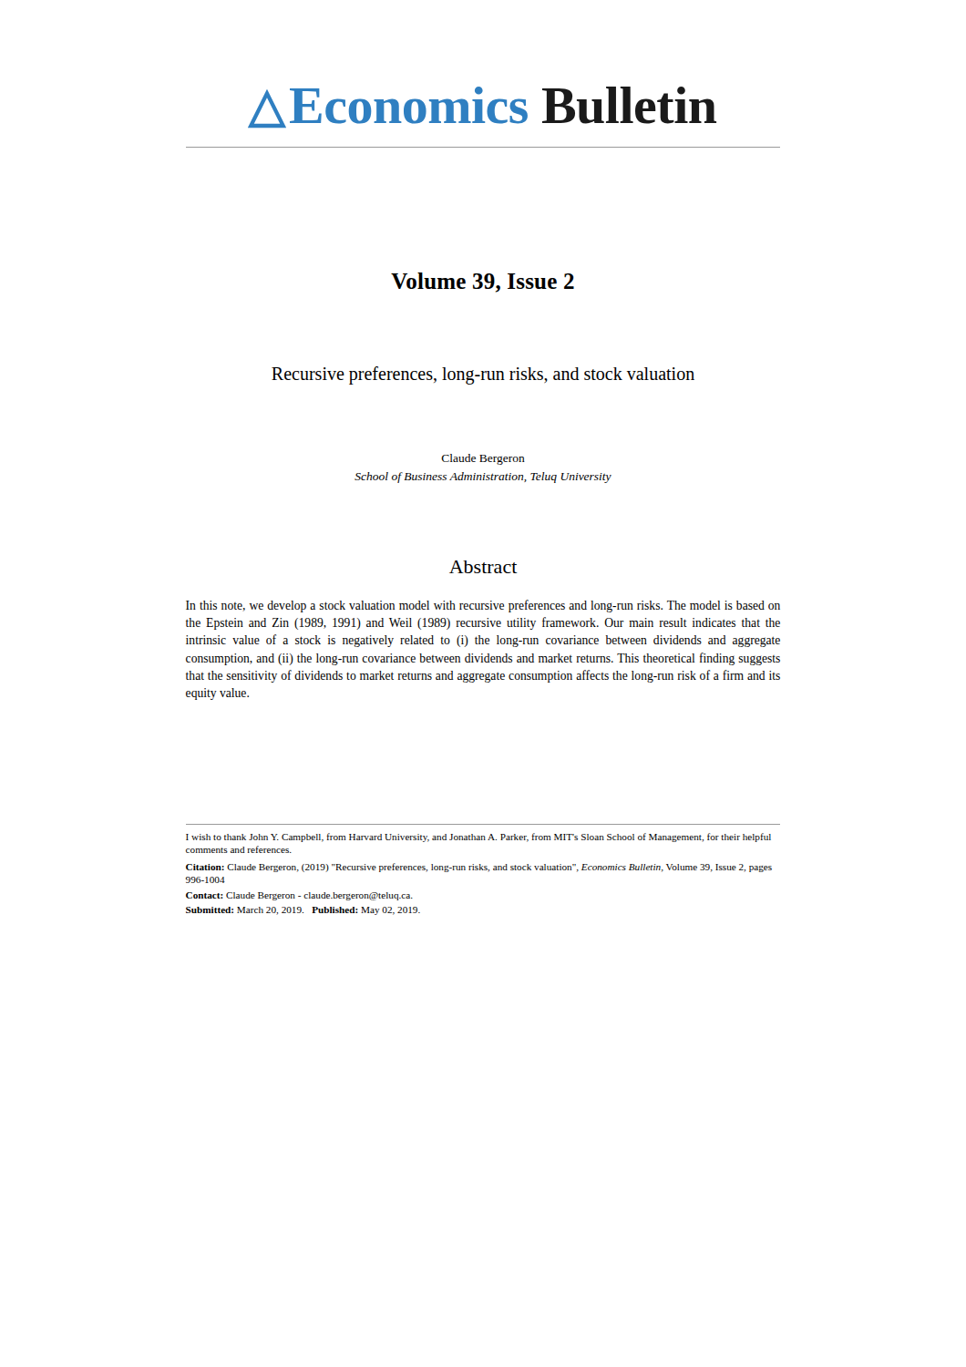△Economics Bulletin
Volume 39, Issue 2
Recursive preferences, long-run risks, and stock valuation
Claude Bergeron
School of Business Administration, Teluq University
Abstract
In this note, we develop a stock valuation model with recursive preferences and long-run risks. The model is based on the Epstein and Zin (1989, 1991) and Weil (1989) recursive utility framework. Our main result indicates that the intrinsic value of a stock is negatively related to (i) the long-run covariance between dividends and aggregate consumption, and (ii) the long-run covariance between dividends and market returns. This theoretical finding suggests that the sensitivity of dividends to market returns and aggregate consumption affects the long-run risk of a firm and its equity value.
I wish to thank John Y. Campbell, from Harvard University, and Jonathan A. Parker, from MIT's Sloan School of Management, for their helpful comments and references.
Citation: Claude Bergeron, (2019) "Recursive preferences, long-run risks, and stock valuation", Economics Bulletin, Volume 39, Issue 2, pages 996-1004
Contact: Claude Bergeron - claude.bergeron@teluq.ca.
Submitted: March 20, 2019. Published: May 02, 2019.